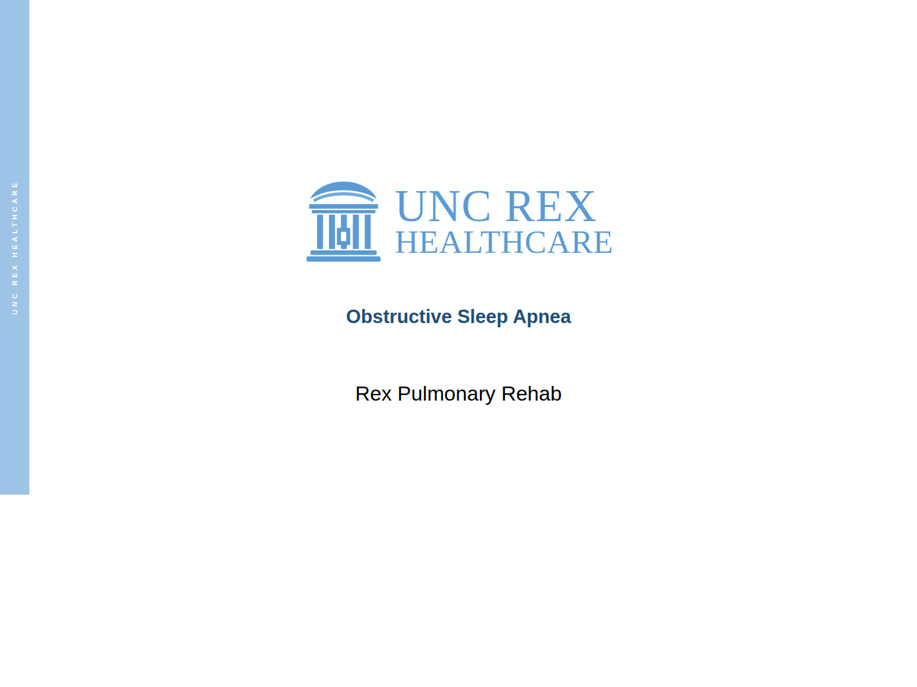UNC REX HEALTHCARE
UNC REX
HEALTHCARE
Obstructive Sleep Apnea
Rex Pulmonary Rehab